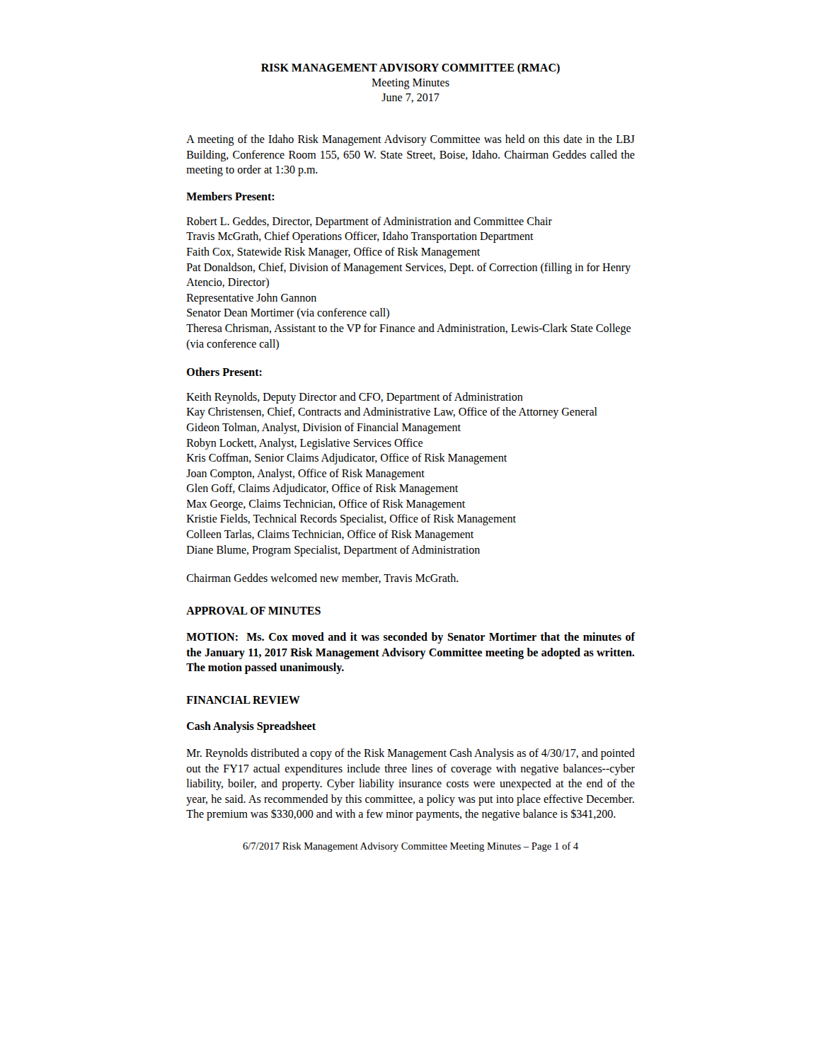RISK MANAGEMENT ADVISORY COMMITTEE (RMAC)
Meeting Minutes
June 7, 2017
A meeting of the Idaho Risk Management Advisory Committee was held on this date in the LBJ Building, Conference Room 155, 650 W. State Street, Boise, Idaho. Chairman Geddes called the meeting to order at 1:30 p.m.
Members Present:
Robert L. Geddes, Director, Department of Administration and Committee Chair
Travis McGrath, Chief Operations Officer, Idaho Transportation Department
Faith Cox, Statewide Risk Manager, Office of Risk Management
Pat Donaldson, Chief, Division of Management Services, Dept. of Correction (filling in for Henry Atencio, Director)
Representative John Gannon
Senator Dean Mortimer (via conference call)
Theresa Chrisman, Assistant to the VP for Finance and Administration, Lewis-Clark State College (via conference call)
Others Present:
Keith Reynolds, Deputy Director and CFO, Department of Administration
Kay Christensen, Chief, Contracts and Administrative Law, Office of the Attorney General
Gideon Tolman, Analyst, Division of Financial Management
Robyn Lockett, Analyst, Legislative Services Office
Kris Coffman, Senior Claims Adjudicator, Office of Risk Management
Joan Compton, Analyst, Office of Risk Management
Glen Goff, Claims Adjudicator, Office of Risk Management
Max George, Claims Technician, Office of Risk Management
Kristie Fields, Technical Records Specialist, Office of Risk Management
Colleen Tarlas, Claims Technician, Office of Risk Management
Diane Blume, Program Specialist, Department of Administration
Chairman Geddes welcomed new member, Travis McGrath.
APPROVAL OF MINUTES
MOTION: Ms. Cox moved and it was seconded by Senator Mortimer that the minutes of the January 11, 2017 Risk Management Advisory Committee meeting be adopted as written. The motion passed unanimously.
FINANCIAL REVIEW
Cash Analysis Spreadsheet
Mr. Reynolds distributed a copy of the Risk Management Cash Analysis as of 4/30/17, and pointed out the FY17 actual expenditures include three lines of coverage with negative balances--cyber liability, boiler, and property. Cyber liability insurance costs were unexpected at the end of the year, he said. As recommended by this committee, a policy was put into place effective December. The premium was $330,000 and with a few minor payments, the negative balance is $341,200.
6/7/2017 Risk Management Advisory Committee Meeting Minutes – Page 1 of 4